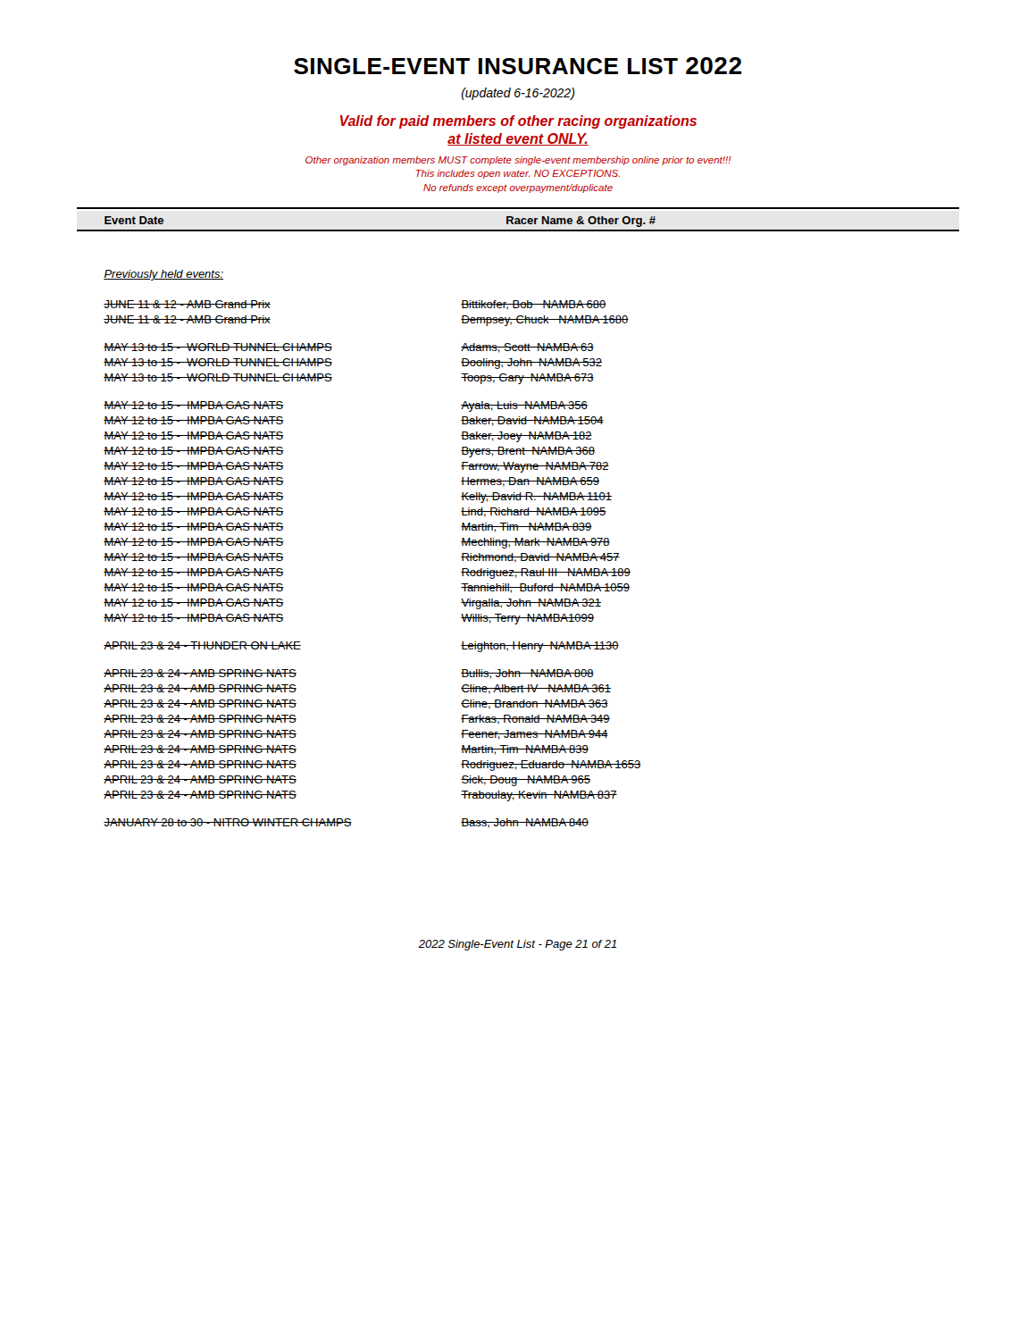SINGLE-EVENT INSURANCE LIST 2022
(updated 6-16-2022)
Valid for paid members of other racing organizations
at listed event ONLY.
Other organization members MUST complete single-event membership online prior to event!!!
This includes open water. NO EXCEPTIONS.
No refunds except overpayment/duplicate
| Event Date | Racer Name & Other Org. # |
Previously held events:
| JUNE 11 & 12 - AMB Grand Prix | Bittikofer, Bob NAMBA 680 |
| JUNE 11 & 12 - AMB Grand Prix | Dempsey, Chuck NAMBA 1680 |
| MAY 13 to 15 - WORLD TUNNEL CHAMPS | Adams, Scott NAMBA 63 |
| MAY 13 to 15 - WORLD TUNNEL CHAMPS | Dooling, John NAMBA 532 |
| MAY 13 to 15 - WORLD TUNNEL CHAMPS | Toops, Gary NAMBA 673 |
| MAY 12 to 15 - IMPBA GAS NATS | Ayala, Luis NAMBA 356 |
| MAY 12 to 15 - IMPBA GAS NATS | Baker, David NAMBA 1504 |
| MAY 12 to 15 - IMPBA GAS NATS | Baker, Joey NAMBA 182 |
| MAY 12 to 15 - IMPBA GAS NATS | Byers, Brent NAMBA 368 |
| MAY 12 to 15 - IMPBA GAS NATS | Farrow, Wayne NAMBA 782 |
| MAY 12 to 15 - IMPBA GAS NATS | Hermes, Dan NAMBA 659 |
| MAY 12 to 15 - IMPBA GAS NATS | Kelly, David R. NAMBA 1101 |
| MAY 12 to 15 - IMPBA GAS NATS | Lind, Richard NAMBA 1095 |
| MAY 12 to 15 - IMPBA GAS NATS | Martin, Tim NAMBA 839 |
| MAY 12 to 15 - IMPBA GAS NATS | Mechling, Mark NAMBA 978 |
| MAY 12 to 15 - IMPBA GAS NATS | Richmond, David NAMBA 457 |
| MAY 12 to 15 - IMPBA GAS NATS | Rodriguez, Raul III NAMBA 189 |
| MAY 12 to 15 - IMPBA GAS NATS | Tanniehill, Buford NAMBA 1059 |
| MAY 12 to 15 - IMPBA GAS NATS | Virgalla, John NAMBA 321 |
| MAY 12 to 15 - IMPBA GAS NATS | Willis, Terry NAMBA1099 |
| APRIL 23 & 24 - THUNDER ON LAKE | Leighton, Henry NAMBA 1130 |
| APRIL 23 & 24 - AMB SPRING NATS | Bullis, John NAMBA 808 |
| APRIL 23 & 24 - AMB SPRING NATS | Cline, Albert IV NAMBA 361 |
| APRIL 23 & 24 - AMB SPRING NATS | Cline, Brandon NAMBA 363 |
| APRIL 23 & 24 - AMB SPRING NATS | Farkas, Ronald NAMBA 349 |
| APRIL 23 & 24 - AMB SPRING NATS | Feener, James NAMBA 944 |
| APRIL 23 & 24 - AMB SPRING NATS | Martin, Tim NAMBA 839 |
| APRIL 23 & 24 - AMB SPRING NATS | Rodriguez, Eduardo NAMBA 1653 |
| APRIL 23 & 24 - AMB SPRING NATS | Sick, Doug NAMBA 965 |
| APRIL 23 & 24 - AMB SPRING NATS | Traboulay, Kevin NAMBA 837 |
| JANUARY 28 to 30 - NITRO WINTER CHAMPS | Bass, John NAMBA 840 |
2022 Single-Event List - Page 21 of 21